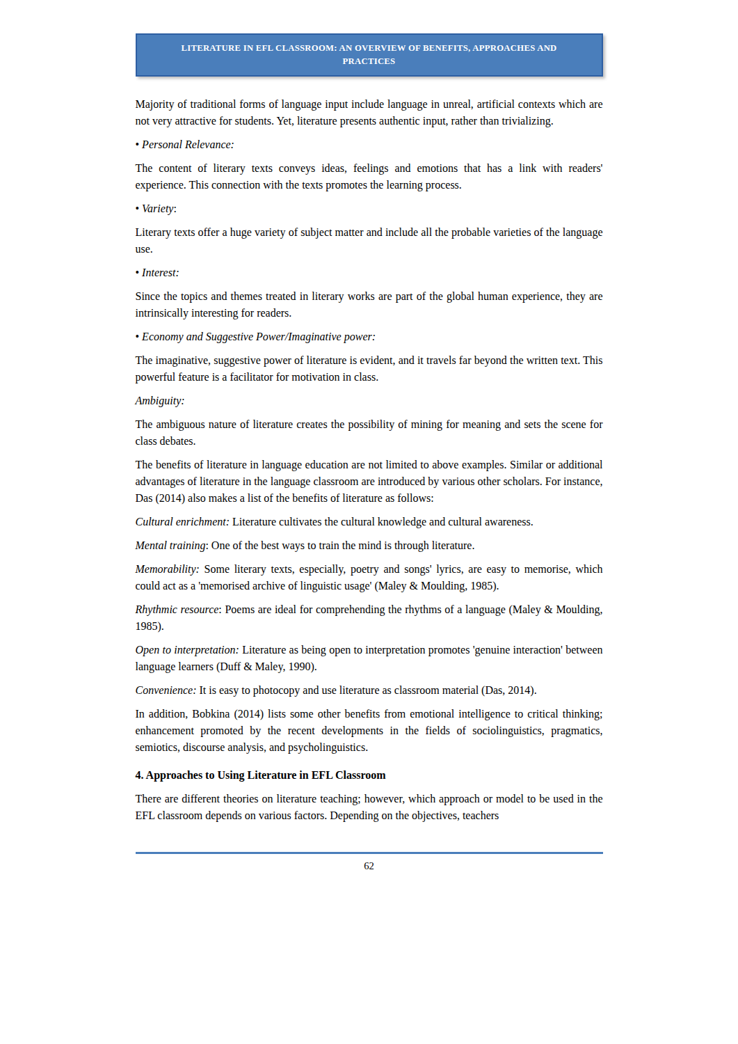Literature in EFL Classroom: An Overview of Benefits, Approaches and Practices
Majority of traditional forms of language input include language in unreal, artificial contexts which are not very attractive for students. Yet, literature presents authentic input, rather than trivializing.
• Personal Relevance:
The content of literary texts conveys ideas, feelings and emotions that has a link with readers' experience. This connection with the texts promotes the learning process.
• Variety:
Literary texts offer a huge variety of subject matter and include all the probable varieties of the language use.
• Interest:
Since the topics and themes treated in literary works are part of the global human experience, they are intrinsically interesting for readers.
• Economy and Suggestive Power/Imaginative power:
The imaginative, suggestive power of literature is evident, and it travels far beyond the written text. This powerful feature is a facilitator for motivation in class.
Ambiguity:
The ambiguous nature of literature creates the possibility of mining for meaning and sets the scene for class debates.
The benefits of literature in language education are not limited to above examples. Similar or additional advantages of literature in the language classroom are introduced by various other scholars. For instance, Das (2014) also makes a list of the benefits of literature as follows:
Cultural enrichment: Literature cultivates the cultural knowledge and cultural awareness.
Mental training: One of the best ways to train the mind is through literature.
Memorability: Some literary texts, especially, poetry and songs' lyrics, are easy to memorise, which could act as a 'memorised archive of linguistic usage' (Maley & Moulding, 1985).
Rhythmic resource: Poems are ideal for comprehending the rhythms of a language (Maley & Moulding, 1985).
Open to interpretation: Literature as being open to interpretation promotes 'genuine interaction' between language learners (Duff & Maley, 1990).
Convenience: It is easy to photocopy and use literature as classroom material (Das, 2014).
In addition, Bobkina (2014) lists some other benefits from emotional intelligence to critical thinking; enhancement promoted by the recent developments in the fields of sociolinguistics, pragmatics, semiotics, discourse analysis, and psycholinguistics.
4. Approaches to Using Literature in EFL Classroom
There are different theories on literature teaching; however, which approach or model to be used in the EFL classroom depends on various factors. Depending on the objectives, teachers
62